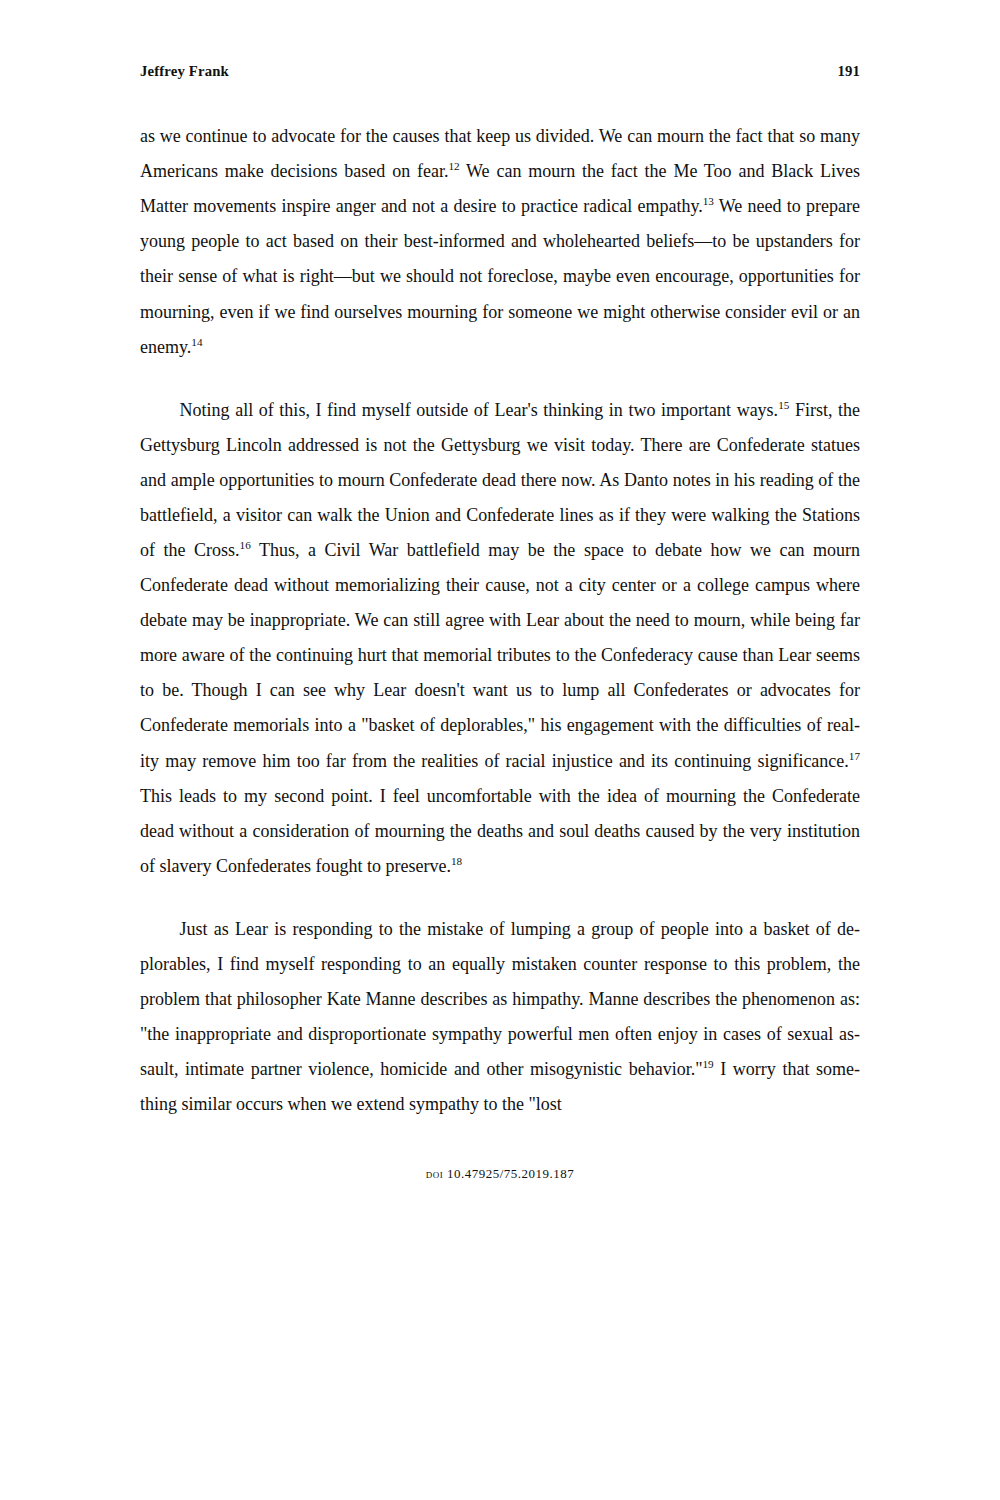Jeffrey Frank 191
as we continue to advocate for the causes that keep us divided. We can mourn the fact that so many Americans make decisions based on fear.12 We can mourn the fact the Me Too and Black Lives Matter movements inspire anger and not a desire to practice radical empathy.13 We need to prepare young people to act based on their best-informed and wholehearted beliefs—to be upstanders for their sense of what is right—but we should not foreclose, maybe even encourage, opportunities for mourning, even if we find ourselves mourning for someone we might otherwise consider evil or an enemy.14
Noting all of this, I find myself outside of Lear's thinking in two important ways.15 First, the Gettysburg Lincoln addressed is not the Gettysburg we visit today. There are Confederate statues and ample opportunities to mourn Confederate dead there now. As Danto notes in his reading of the battlefield, a visitor can walk the Union and Confederate lines as if they were walking the Stations of the Cross.16 Thus, a Civil War battlefield may be the space to debate how we can mourn Confederate dead without memorializing their cause, not a city center or a college campus where debate may be inappropriate. We can still agree with Lear about the need to mourn, while being far more aware of the continuing hurt that memorial tributes to the Confederacy cause than Lear seems to be. Though I can see why Lear doesn't want us to lump all Confederates or advocates for Confederate memorials into a "basket of deplorables," his engagement with the difficulties of reality may remove him too far from the realities of racial injustice and its continuing significance.17 This leads to my second point. I feel uncomfortable with the idea of mourning the Confederate dead without a consideration of mourning the deaths and soul deaths caused by the very institution of slavery Confederates fought to preserve.18
Just as Lear is responding to the mistake of lumping a group of people into a basket of deplorables, I find myself responding to an equally mistaken counter response to this problem, the problem that philosopher Kate Manne describes as himpathy. Manne describes the phenomenon as: "the inappropriate and disproportionate sympathy powerful men often enjoy in cases of sexual assault, intimate partner violence, homicide and other misogynistic behavior."19 I worry that something similar occurs when we extend sympathy to the "lost
doi 10.47925/75.2019.187